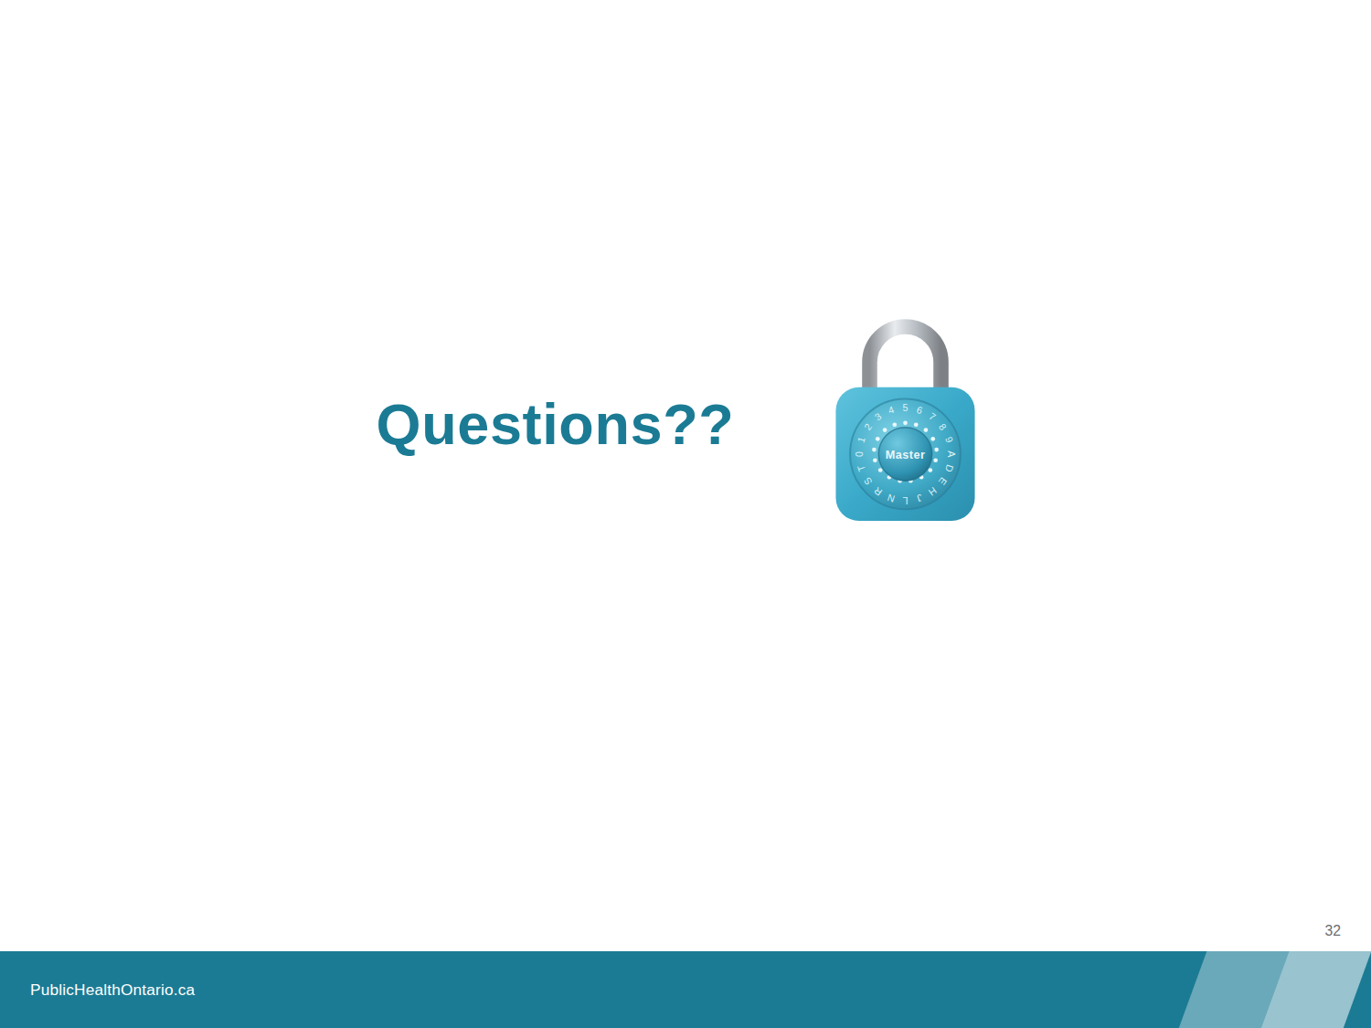Questions??
0 1 2 3 4 5 6 7 8 9 A D E H J L N R S T Master
32
PublicHealthOntario.ca